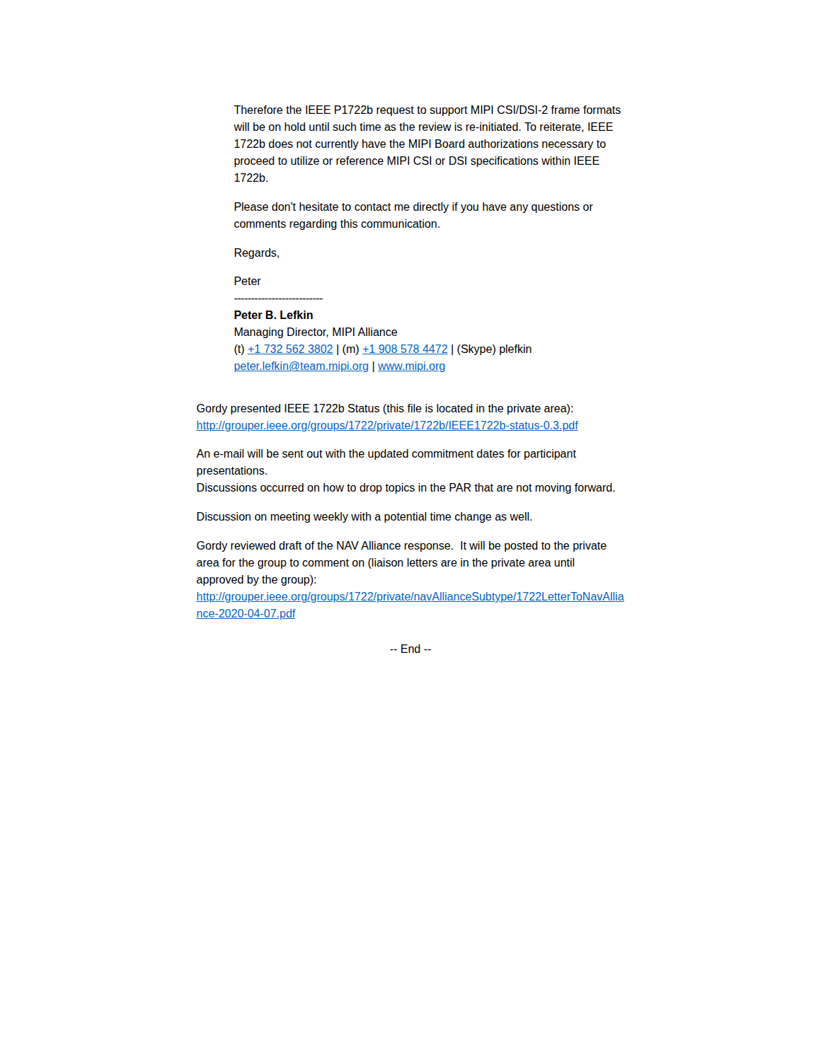Therefore the IEEE P1722b request to support MIPI CSI/DSI-2 frame formats will be on hold until such time as the review is re-initiated. To reiterate, IEEE 1722b does not currently have the MIPI Board authorizations necessary to proceed to utilize or reference MIPI CSI or DSI specifications within IEEE 1722b.
Please don't hesitate to contact me directly if you have any questions or comments regarding this communication.
Regards,
Peter
--------------------------
Peter B. Lefkin
Managing Director, MIPI Alliance
(t) +1 732 562 3802 | (m) +1 908 578 4472 | (Skype) plefkin
peter.lefkin@team.mipi.org | www.mipi.org
Gordy presented IEEE 1722b Status (this file is located in the private area):
http://grouper.ieee.org/groups/1722/private/1722b/IEEE1722b-status-0.3.pdf
An e-mail will be sent out with the updated commitment dates for participant presentations.
Discussions occurred on how to drop topics in the PAR that are not moving forward.
Discussion on meeting weekly with a potential time change as well.
Gordy reviewed draft of the NAV Alliance response. It will be posted to the private area for the group to comment on (liaison letters are in the private area until approved by the group):
http://grouper.ieee.org/groups/1722/private/navAllianceSubtype/1722LetterToNavAlliance-2020-04-07.pdf
-- End --